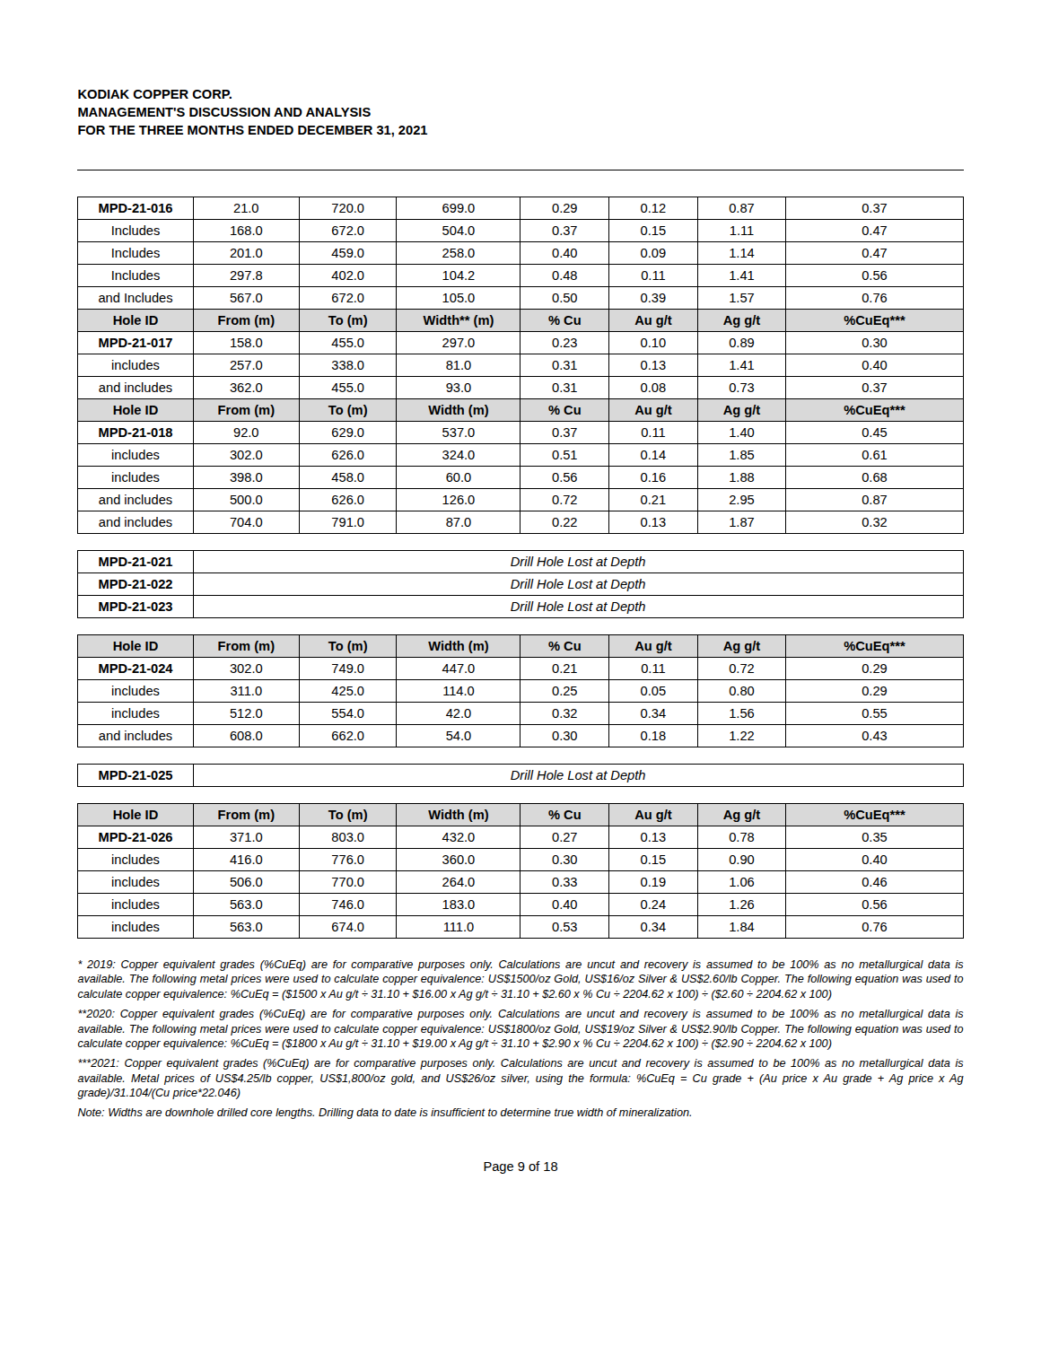KODIAK COPPER CORP.
MANAGEMENT'S DISCUSSION AND ANALYSIS
FOR THE THREE MONTHS ENDED DECEMBER 31, 2021
| MPD-21-016 | 21.0 | 720.0 | 699.0 | 0.29 | 0.12 | 0.87 | 0.37 |
| Includes | 168.0 | 672.0 | 504.0 | 0.37 | 0.15 | 1.11 | 0.47 |
| Includes | 201.0 | 459.0 | 258.0 | 0.40 | 0.09 | 1.14 | 0.47 |
| Includes | 297.8 | 402.0 | 104.2 | 0.48 | 0.11 | 1.41 | 0.56 |
| and Includes | 567.0 | 672.0 | 105.0 | 0.50 | 0.39 | 1.57 | 0.76 |
| Hole ID | From (m) | To (m) | Width** (m) | % Cu | Au g/t | Ag g/t | %CuEq*** |
| MPD-21-017 | 158.0 | 455.0 | 297.0 | 0.23 | 0.10 | 0.89 | 0.30 |
| includes | 257.0 | 338.0 | 81.0 | 0.31 | 0.13 | 1.41 | 0.40 |
| and includes | 362.0 | 455.0 | 93.0 | 0.31 | 0.08 | 0.73 | 0.37 |
| Hole ID | From (m) | To (m) | Width (m) | % Cu | Au g/t | Ag g/t | %CuEq*** |
| MPD-21-018 | 92.0 | 629.0 | 537.0 | 0.37 | 0.11 | 1.40 | 0.45 |
| includes | 302.0 | 626.0 | 324.0 | 0.51 | 0.14 | 1.85 | 0.61 |
| includes | 398.0 | 458.0 | 60.0 | 0.56 | 0.16 | 1.88 | 0.68 |
| and includes | 500.0 | 626.0 | 126.0 | 0.72 | 0.21 | 2.95 | 0.87 |
| and includes | 704.0 | 791.0 | 87.0 | 0.22 | 0.13 | 1.87 | 0.32 |
| MPD-21-021 | Drill Hole Lost at Depth |
| MPD-21-022 | Drill Hole Lost at Depth |
| MPD-21-023 | Drill Hole Lost at Depth |
| Hole ID | From (m) | To (m) | Width (m) | % Cu | Au g/t | Ag g/t | %CuEq*** |
| MPD-21-024 | 302.0 | 749.0 | 447.0 | 0.21 | 0.11 | 0.72 | 0.29 |
| includes | 311.0 | 425.0 | 114.0 | 0.25 | 0.05 | 0.80 | 0.29 |
| includes | 512.0 | 554.0 | 42.0 | 0.32 | 0.34 | 1.56 | 0.55 |
| and includes | 608.0 | 662.0 | 54.0 | 0.30 | 0.18 | 1.22 | 0.43 |
| MPD-21-025 | Drill Hole Lost at Depth |
| Hole ID | From (m) | To (m) | Width (m) | % Cu | Au g/t | Ag g/t | %CuEq*** |
| MPD-21-026 | 371.0 | 803.0 | 432.0 | 0.27 | 0.13 | 0.78 | 0.35 |
| includes | 416.0 | 776.0 | 360.0 | 0.30 | 0.15 | 0.90 | 0.40 |
| includes | 506.0 | 770.0 | 264.0 | 0.33 | 0.19 | 1.06 | 0.46 |
| includes | 563.0 | 746.0 | 183.0 | 0.40 | 0.24 | 1.26 | 0.56 |
| includes | 563.0 | 674.0 | 111.0 | 0.53 | 0.34 | 1.84 | 0.76 |
* 2019: Copper equivalent grades (%CuEq) are for comparative purposes only. Calculations are uncut and recovery is assumed to be 100% as no metallurgical data is available. The following metal prices were used to calculate copper equivalence: US$1500/oz Gold, US$16/oz Silver & US$2.60/lb Copper. The following equation was used to calculate copper equivalence: %CuEq = ($1500 x Au g/t ÷ 31.10 + $16.00 x Ag g/t ÷ 31.10 + $2.60 x % Cu ÷ 2204.62 x 100) ÷ ($2.60 ÷ 2204.62 x 100)
**2020: Copper equivalent grades (%CuEq) are for comparative purposes only. Calculations are uncut and recovery is assumed to be 100% as no metallurgical data is available. The following metal prices were used to calculate copper equivalence: US$1800/oz Gold, US$19/oz Silver & US$2.90/lb Copper. The following equation was used to calculate copper equivalence: %CuEq = ($1800 x Au g/t ÷ 31.10 + $19.00 x Ag g/t ÷ 31.10 + $2.90 x % Cu ÷ 2204.62 x 100) ÷ ($2.90 ÷ 2204.62 x 100)
***2021: Copper equivalent grades (%CuEq) are for comparative purposes only. Calculations are uncut and recovery is assumed to be 100% as no metallurgical data is available. Metal prices of US$4.25/lb copper, US$1,800/oz gold, and US$26/oz silver, using the formula: %CuEq = Cu grade + (Au price x Au grade + Ag price x Ag grade)/31.104/(Cu price*22.046)
Note: Widths are downhole drilled core lengths. Drilling data to date is insufficient to determine true width of mineralization.
Page 9 of 18